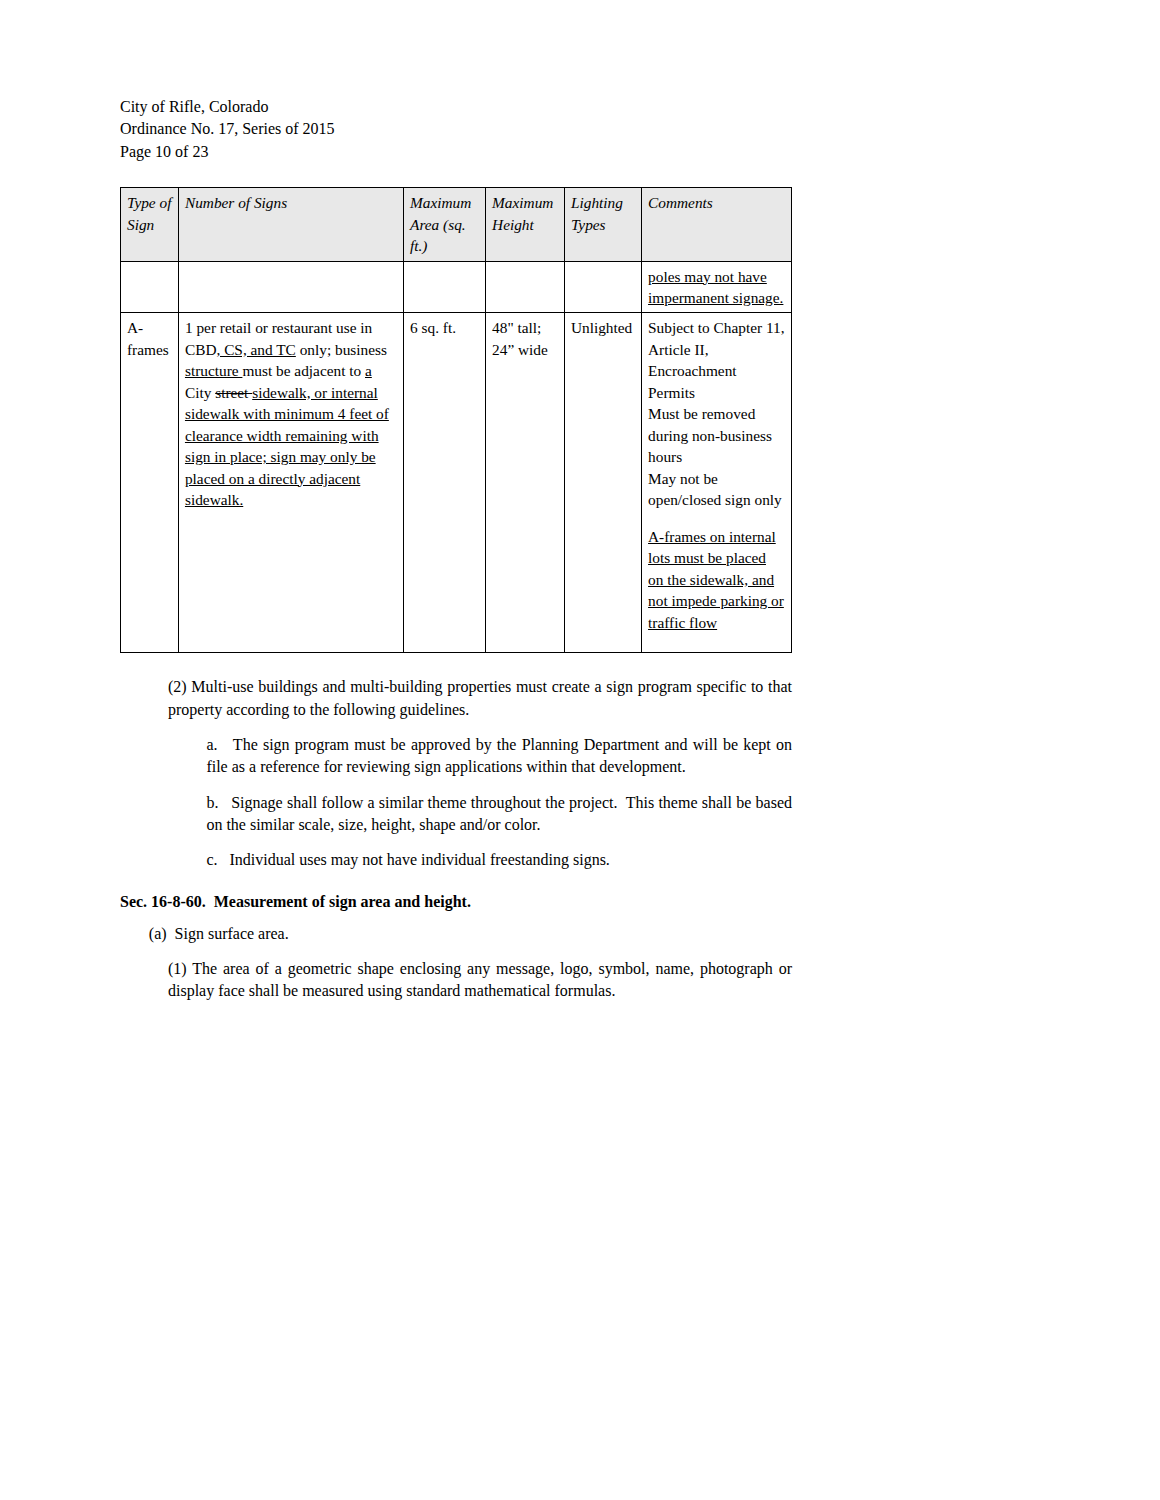City of Rifle, Colorado
Ordinance No. 17, Series of 2015
Page 10 of 23
| Type of Sign | Number of Signs | Maximum Area (sq. ft.) | Maximum Height | Lighting Types | Comments |
| --- | --- | --- | --- | --- | --- |
| | | | | | poles may not have impermanent signage. |
| A-frames | 1 per retail or restaurant use in CBD , CS, and TC only; business structure must be adjacent to a City street sidewalk, or internal sidewalk with minimum 4 feet of clearance width remaining with sign in place; sign may only be placed on a directly adjacent sidewalk. | 6 sq. ft. | 48" tall; 24” wide | Unlighted | Subject to Chapter 11, Article II, Encroachment Permits Must be removed during non-business hours May not be open/closed sign only A-frames on internal lots must be placed on the sidewalk, and not impede parking or traffic flow |
(2) Multi-use buildings and multi-building properties must create a sign program specific to that property according to the following guidelines.
a. The sign program must be approved by the Planning Department and will be kept on file as a reference for reviewing sign applications within that development.
b. Signage shall follow a similar theme throughout the project. This theme shall be based on the similar scale, size, height, shape and/or color.
c. Individual uses may not have individual freestanding signs.
Sec. 16-8-60. Measurement of sign area and height.
(a) Sign surface area.
(1) The area of a geometric shape enclosing any message, logo, symbol, name, photograph or display face shall be measured using standard mathematical formulas.